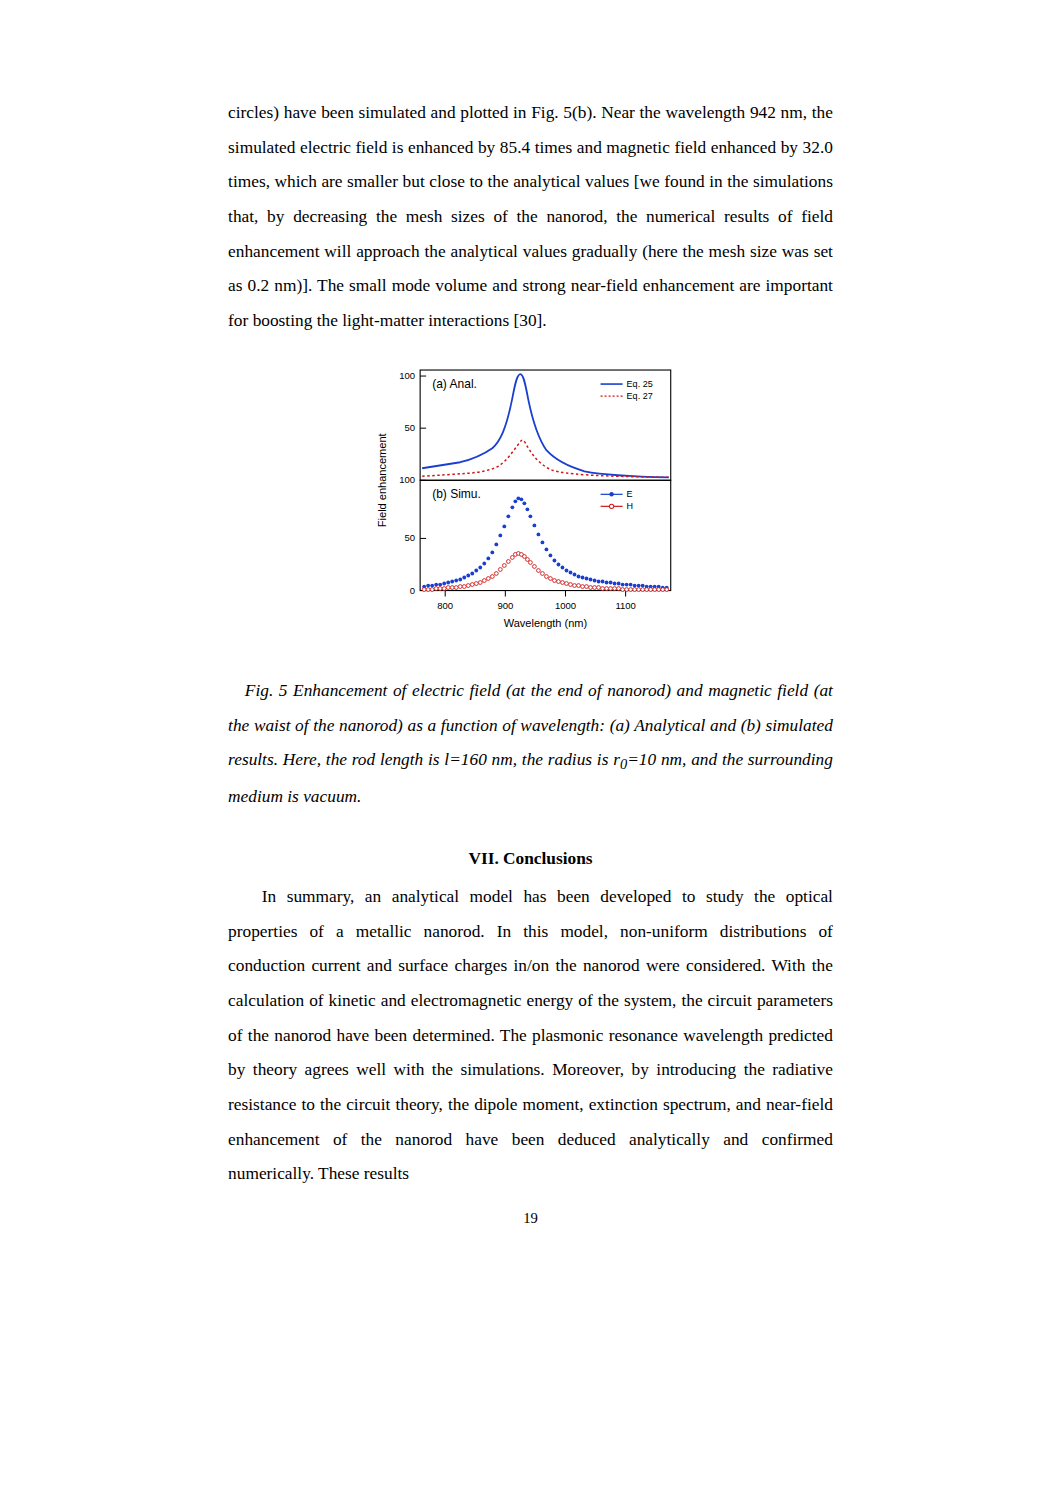circles) have been simulated and plotted in Fig. 5(b). Near the wavelength 942 nm, the simulated electric field is enhanced by 85.4 times and magnetic field enhanced by 32.0 times, which are smaller but close to the analytical values [we found in the simulations that, by decreasing the mesh sizes of the nanorod, the numerical results of field enhancement will approach the analytical values gradually (here the mesh size was set as 0.2 nm)]. The small mode volume and strong near-field enhancement are important for boosting the light-matter interactions [30].
100 50 100 50 0 800 900 1000 1100 Wavelength (nm) Field enhancement (a) Anal. (b) Simu. Eq. 25 Eq. 27 E H
Fig. 5 Enhancement of electric field (at the end of nanorod) and magnetic field (at the waist of the nanorod) as a function of wavelength: (a) Analytical and (b) simulated results. Here, the rod length is l=160 nm, the radius is r0=10 nm, and the surrounding medium is vacuum.
VII. Conclusions
In summary, an analytical model has been developed to study the optical properties of a metallic nanorod. In this model, non-uniform distributions of conduction current and surface charges in/on the nanorod were considered. With the calculation of kinetic and electromagnetic energy of the system, the circuit parameters of the nanorod have been determined. The plasmonic resonance wavelength predicted by theory agrees well with the simulations. Moreover, by introducing the radiative resistance to the circuit theory, the dipole moment, extinction spectrum, and near-field enhancement of the nanorod have been deduced analytically and confirmed numerically. These results
19